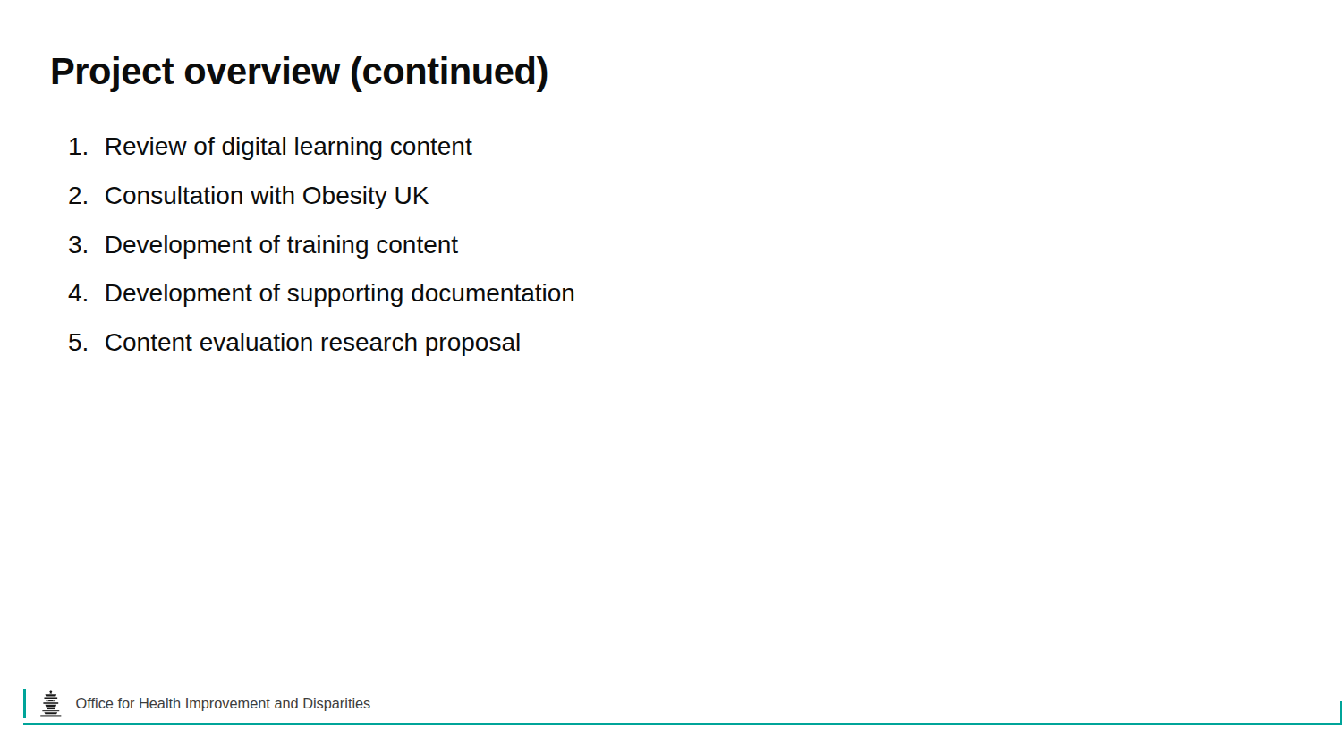Project overview (continued)
Review of digital learning content
Consultation with Obesity UK
Development of training content
Development of supporting documentation
Content evaluation research proposal
Office for Health Improvement and Disparities